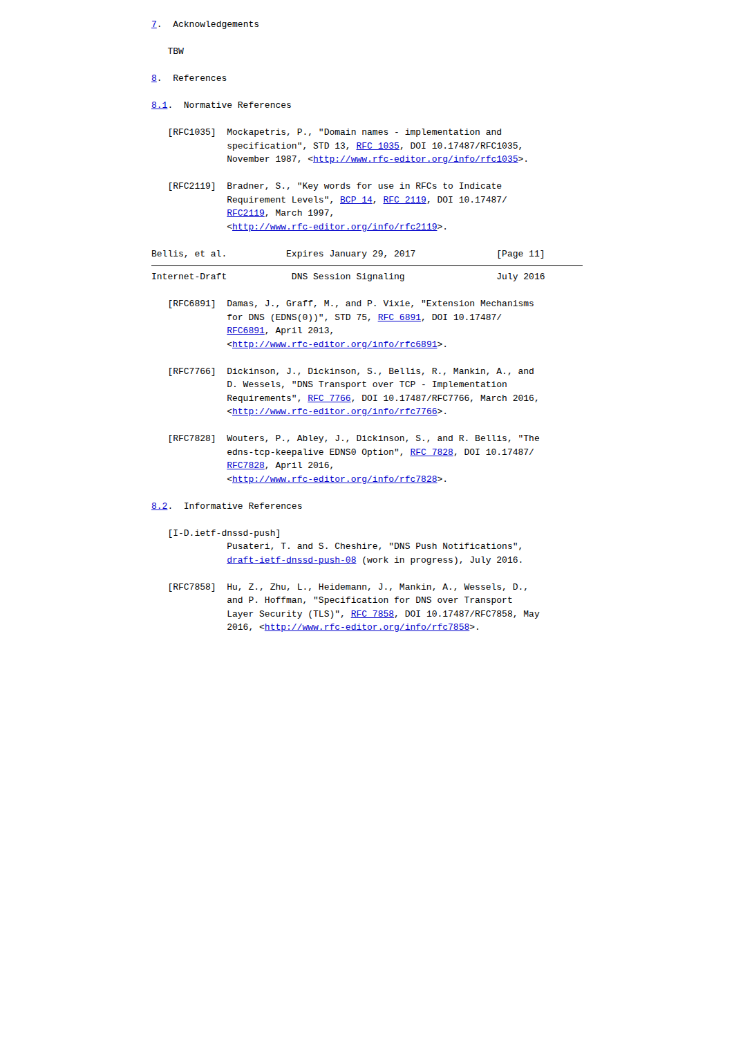7.  Acknowledgements

   TBW

8.  References

8.1.  Normative References

   [RFC1035]  Mockapetris, P., "Domain names - implementation and
              specification", STD 13, RFC 1035, DOI 10.17487/RFC1035,
              November 1987, <http://www.rfc-editor.org/info/rfc1035>.

   [RFC2119]  Bradner, S., "Key words for use in RFCs to Indicate
              Requirement Levels", BCP 14, RFC 2119, DOI 10.17487/
              RFC2119, March 1997,
              <http://www.rfc-editor.org/info/rfc2119>.
Bellis, et al.           Expires January 29, 2017               [Page 11]
Internet-Draft            DNS Session Signaling                 July 2016
   [RFC6891]  Damas, J., Graff, M., and P. Vixie, "Extension Mechanisms
              for DNS (EDNS(0))", STD 75, RFC 6891, DOI 10.17487/
              RFC6891, April 2013,
              <http://www.rfc-editor.org/info/rfc6891>.

   [RFC7766]  Dickinson, J., Dickinson, S., Bellis, R., Mankin, A., and
              D. Wessels, "DNS Transport over TCP - Implementation
              Requirements", RFC 7766, DOI 10.17487/RFC7766, March 2016,
              <http://www.rfc-editor.org/info/rfc7766>.

   [RFC7828]  Wouters, P., Abley, J., Dickinson, S., and R. Bellis, "The
              edns-tcp-keepalive EDNS0 Option", RFC 7828, DOI 10.17487/
              RFC7828, April 2016,
              <http://www.rfc-editor.org/info/rfc7828>.

8.2.  Informative References

   [I-D.ietf-dnssd-push]
              Pusateri, T. and S. Cheshire, "DNS Push Notifications",
              draft-ietf-dnssd-push-08 (work in progress), July 2016.

   [RFC7858]  Hu, Z., Zhu, L., Heidemann, J., Mankin, A., Wessels, D.,
              and P. Hoffman, "Specification for DNS over Transport
              Layer Security (TLS)", RFC 7858, DOI 10.17487/RFC7858, May
              2016, <http://www.rfc-editor.org/info/rfc7858>.